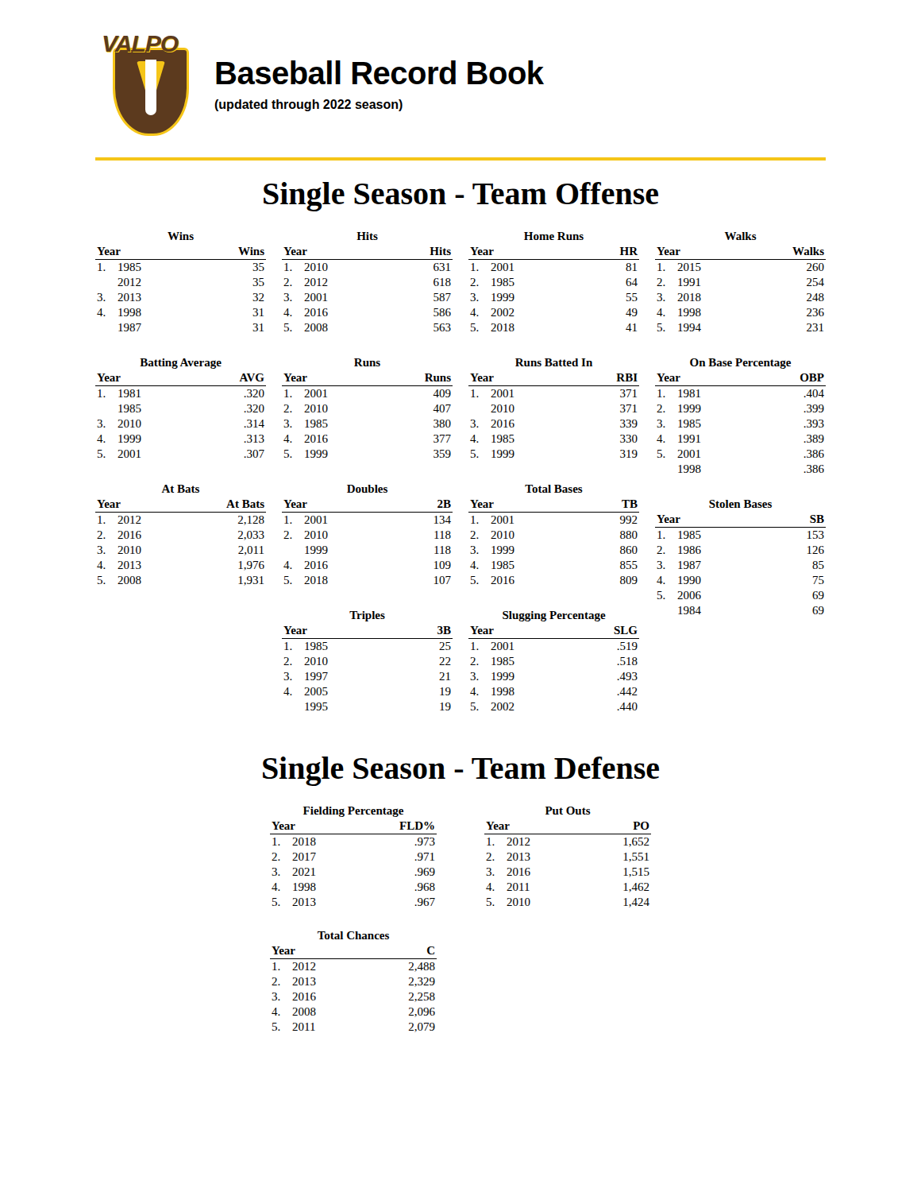VALPO
Baseball Record Book
(updated through 2022 season)
Single Season - Team Offense
Wins
| Year | Wins |
| --- | --- |
| 1. | 1985 | 35 |
| | 2012 | 35 |
| 3. | 2013 | 32 |
| 4. | 1998 | 31 |
| | 1987 | 31 |
Batting Average
| Year | AVG |
| --- | --- |
| 1. | 1981 | .320 |
| | 1985 | .320 |
| 3. | 2010 | .314 |
| 4. | 1999 | .313 |
| 5. | 2001 | .307 |
At Bats
| Year | At Bats |
| --- | --- |
| 1. | 2012 | 2,128 |
| 2. | 2016 | 2,033 |
| 3. | 2010 | 2,011 |
| 4. | 2013 | 1,976 |
| 5. | 2008 | 1,931 |
Hits
| Year | Hits |
| --- | --- |
| 1. | 2010 | 631 |
| 2. | 2012 | 618 |
| 3. | 2001 | 587 |
| 4. | 2016 | 586 |
| 5. | 2008 | 563 |
Runs
| Year | Runs |
| --- | --- |
| 1. | 2001 | 409 |
| 2. | 2010 | 407 |
| 3. | 1985 | 380 |
| 4. | 2016 | 377 |
| 5. | 1999 | 359 |
Doubles
| Year | 2B |
| --- | --- |
| 1. | 2001 | 134 |
| 2. | 2010 | 118 |
| | 1999 | 118 |
| 4. | 2016 | 109 |
| 5. | 2018 | 107 |
Triples
| Year | 3B |
| --- | --- |
| 1. | 1985 | 25 |
| 2. | 2010 | 22 |
| 3. | 1997 | 21 |
| 4. | 2005 | 19 |
| | 1995 | 19 |
Home Runs
| Year | HR |
| --- | --- |
| 1. | 2001 | 81 |
| 2. | 1985 | 64 |
| 3. | 1999 | 55 |
| 4. | 2002 | 49 |
| 5. | 2018 | 41 |
Runs Batted In
| Year | RBI |
| --- | --- |
| 1. | 2001 | 371 |
| | 2010 | 371 |
| 3. | 2016 | 339 |
| 4. | 1985 | 330 |
| 5. | 1999 | 319 |
Total Bases
| Year | TB |
| --- | --- |
| 1. | 2001 | 992 |
| 2. | 2010 | 880 |
| 3. | 1999 | 860 |
| 4. | 1985 | 855 |
| 5. | 2016 | 809 |
Slugging Percentage
| Year | SLG |
| --- | --- |
| 1. | 2001 | .519 |
| 2. | 1985 | .518 |
| 3. | 1999 | .493 |
| 4. | 1998 | .442 |
| 5. | 2002 | .440 |
Walks
| Year | Walks |
| --- | --- |
| 1. | 2015 | 260 |
| 2. | 1991 | 254 |
| 3. | 2018 | 248 |
| 4. | 1998 | 236 |
| 5. | 1994 | 231 |
On Base Percentage
| Year | OBP |
| --- | --- |
| 1. | 1981 | .404 |
| 2. | 1999 | .399 |
| 3. | 1985 | .393 |
| 4. | 1991 | .389 |
| 5. | 2001 | .386 |
| | 1998 | .386 |
Stolen Bases
| Year | SB |
| --- | --- |
| 1. | 1985 | 153 |
| 2. | 1986 | 126 |
| 3. | 1987 | 85 |
| 4. | 1990 | 75 |
| 5. | 2006 | 69 |
| | 1984 | 69 |
Single Season - Team Defense
Fielding Percentage
| Year | FLD% |
| --- | --- |
| 1. | 2018 | .973 |
| 2. | 2017 | .971 |
| 3. | 2021 | .969 |
| 4. | 1998 | .968 |
| 5. | 2013 | .967 |
Total Chances
| Year | C |
| --- | --- |
| 1. | 2012 | 2,488 |
| 2. | 2013 | 2,329 |
| 3. | 2016 | 2,258 |
| 4. | 2008 | 2,096 |
| 5. | 2011 | 2,079 |
Put Outs
| Year | PO |
| --- | --- |
| 1. | 2012 | 1,652 |
| 2. | 2013 | 1,551 |
| 3. | 2016 | 1,515 |
| 4. | 2011 | 1,462 |
| 5. | 2010 | 1,424 |